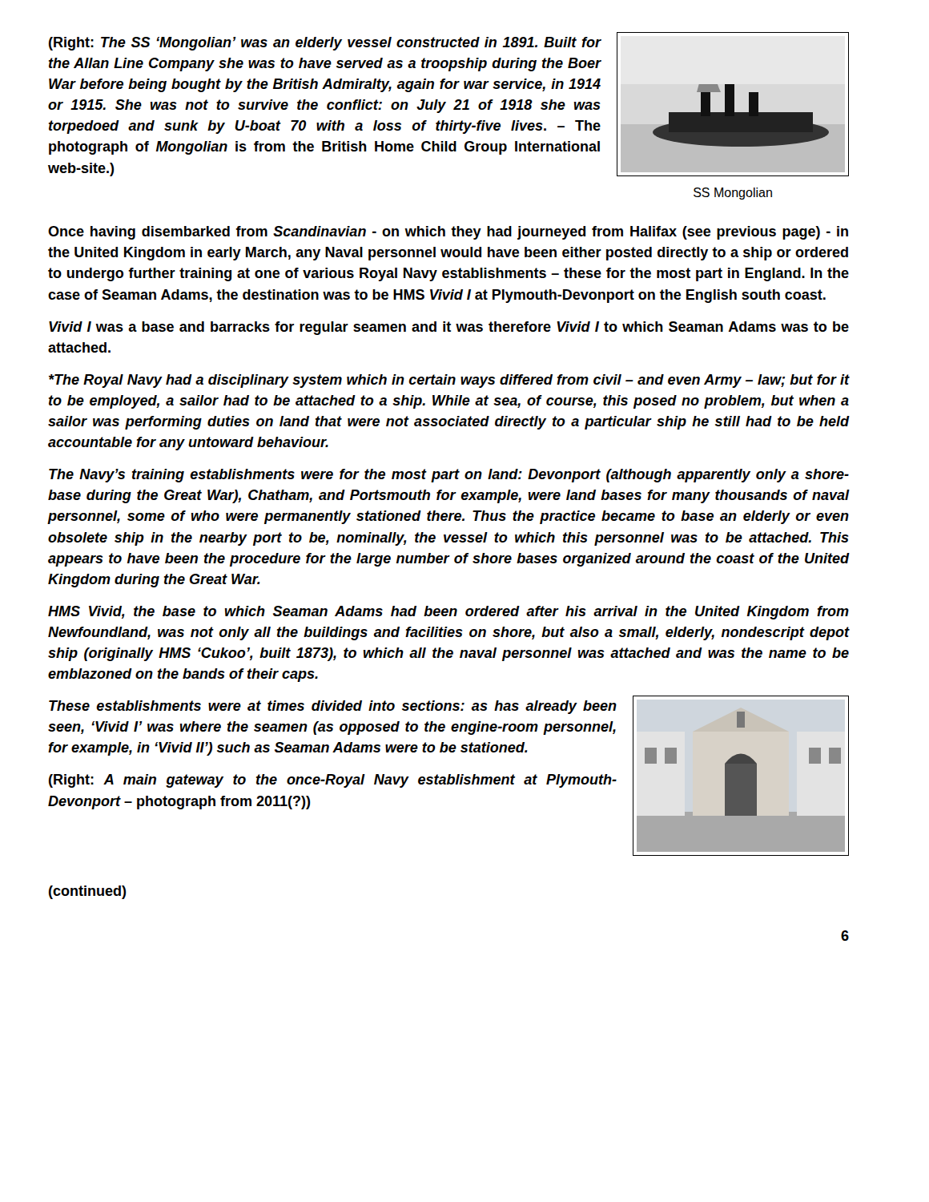SS Mongolian
(Right: The SS ‘Mongolian’ was an elderly vessel constructed in 1891. Built for the Allan Line Company she was to have served as a troopship during the Boer War before being bought by the British Admiralty, again for war service, in 1914 or 1915. She was not to survive the conflict: on July 21 of 1918 she was torpedoed and sunk by U-boat 70 with a loss of thirty-five lives. – The photograph of Mongolian is from the British Home Child Group International web-site.)
Once having disembarked from Scandinavian - on which they had journeyed from Halifax (see previous page) - in the United Kingdom in early March, any Naval personnel would have been either posted directly to a ship or ordered to undergo further training at one of various Royal Navy establishments – these for the most part in England. In the case of Seaman Adams, the destination was to be HMS Vivid I at Plymouth-Devonport on the English south coast.
Vivid I was a base and barracks for regular seamen and it was therefore Vivid I to which Seaman Adams was to be attached.
*The Royal Navy had a disciplinary system which in certain ways differed from civil – and even Army – law; but for it to be employed, a sailor had to be attached to a ship. While at sea, of course, this posed no problem, but when a sailor was performing duties on land that were not associated directly to a particular ship he still had to be held accountable for any untoward behaviour.
The Navy’s training establishments were for the most part on land: Devonport (although apparently only a shore-base during the Great War), Chatham, and Portsmouth for example, were land bases for many thousands of naval personnel, some of who were permanently stationed there. Thus the practice became to base an elderly or even obsolete ship in the nearby port to be, nominally, the vessel to which this personnel was to be attached. This appears to have been the procedure for the large number of shore bases organized around the coast of the United Kingdom during the Great War.
HMS Vivid, the base to which Seaman Adams had been ordered after his arrival in the United Kingdom from Newfoundland, was not only all the buildings and facilities on shore, but also a small, elderly, nondescript depot ship (originally HMS ‘Cukoo’, built 1873), to which all the naval personnel was attached and was the name to be emblazoned on the bands of their caps.
These establishments were at times divided into sections: as has already been seen, ‘Vivid I’ was where the seamen (as opposed to the engine-room personnel, for example, in ‘Vivid II’) such as Seaman Adams were to be stationed.
(Right: A main gateway to the once-Royal Navy establishment at Plymouth-Devonport – photograph from 2011(?))
(continued)
6